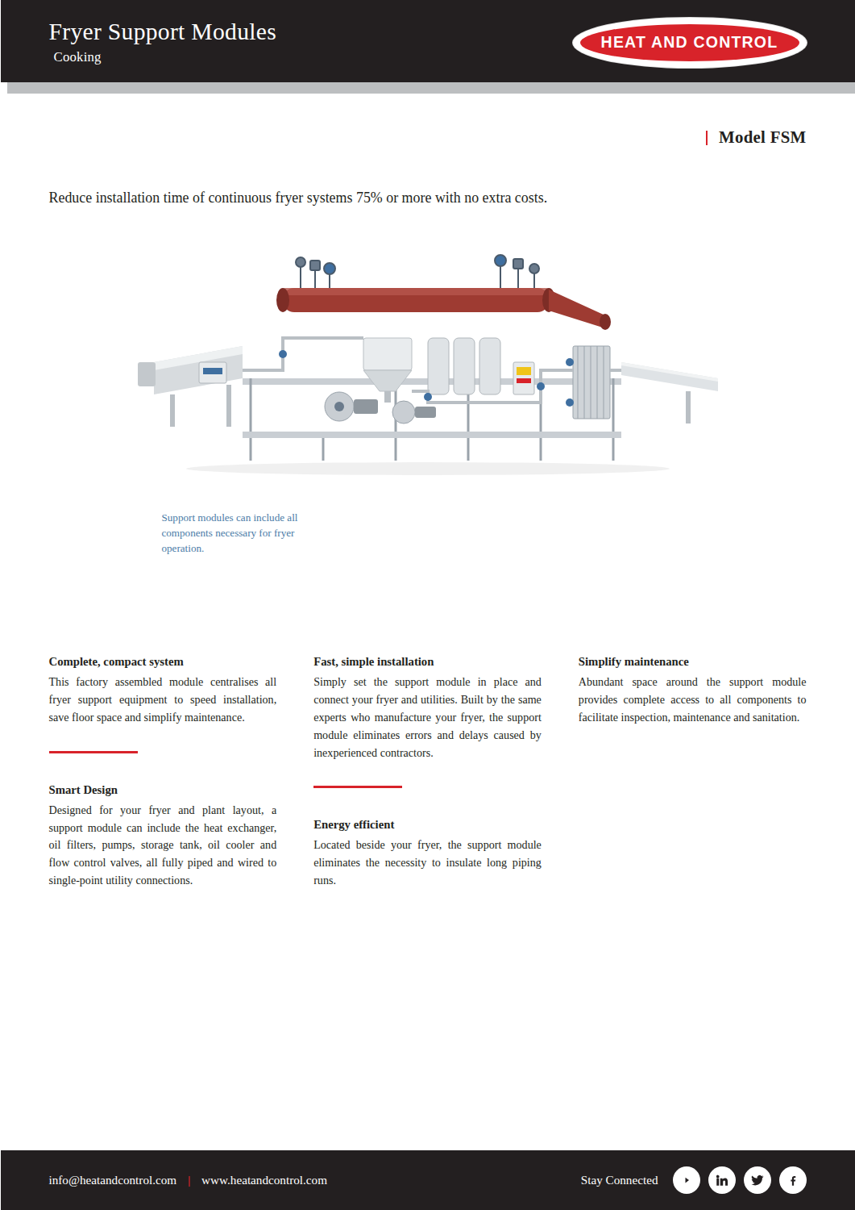Fryer Support Modules
Cooking
HEAT AND CONTROL
®
Model FSM
Reduce installation time of continuous fryer systems 75% or more with no extra costs.
Support modules can include all components necessary for fryer operation.
Complete, compact system
This factory assembled module centralises all fryer support equipment to speed installation, save floor space and simplify maintenance.
Smart Design
Designed for your fryer and plant layout, a support module can include the heat exchanger, oil filters, pumps, storage tank, oil cooler and flow control valves, all fully piped and wired to single-point utility connections.
Fast, simple installation
Simply set the support module in place and connect your fryer and utilities. Built by the same experts who manufacture your fryer, the support module eliminates errors and delays caused by inexperienced contractors.
Energy efficient
Located beside your fryer, the support module eliminates the necessity to insulate long piping runs.
Simplify maintenance
Abundant space around the support module provides complete access to all components to facilitate inspection, maintenance and sanitation.
info@heatandcontrol.com | www.heatandcontrol.com
Stay Connected